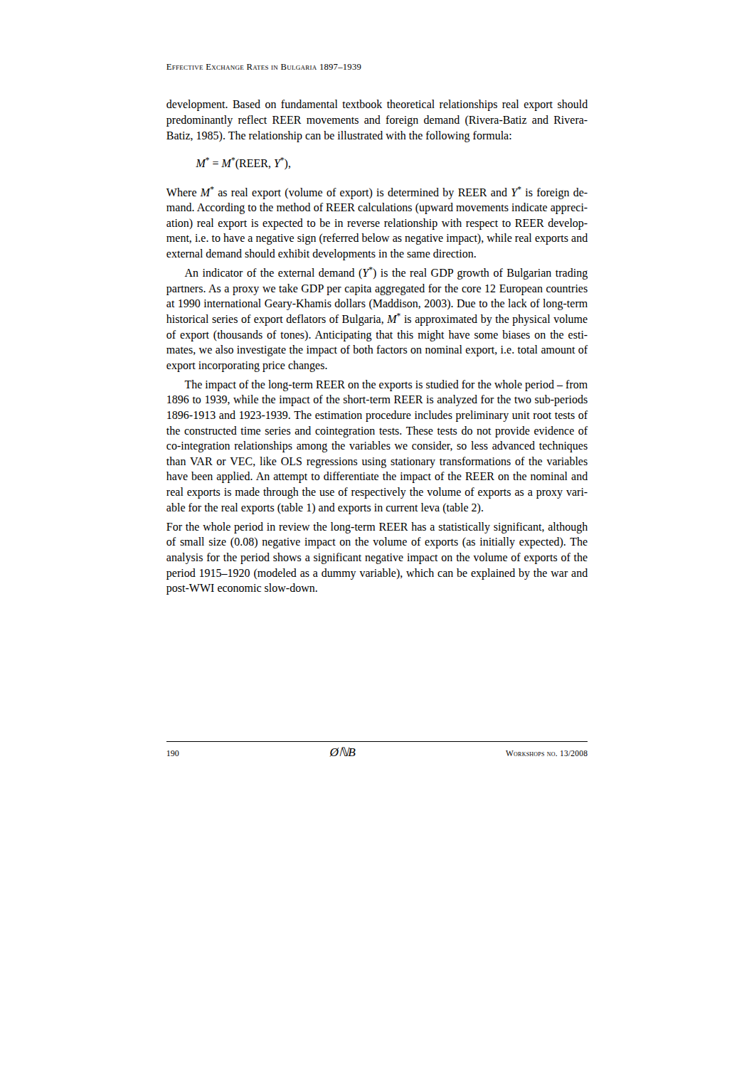Effective Exchange Rates in Bulgaria 1897–1939
development. Based on fundamental textbook theoretical relationships real export should predominantly reflect REER movements and foreign demand (Rivera-Batiz and Rivera-Batiz, 1985). The relationship can be illustrated with the following formula:
M* = M*(REER, Y*),
Where M* as real export (volume of export) is determined by REER and Y* is foreign demand. According to the method of REER calculations (upward movements indicate appreciation) real export is expected to be in reverse relationship with respect to REER development, i.e. to have a negative sign (referred below as negative impact), while real exports and external demand should exhibit developments in the same direction.
An indicator of the external demand (Y*) is the real GDP growth of Bulgarian trading partners. As a proxy we take GDP per capita aggregated for the core 12 European countries at 1990 international Geary-Khamis dollars (Maddison, 2003). Due to the lack of long-term historical series of export deflators of Bulgaria, M* is approximated by the physical volume of export (thousands of tones). Anticipating that this might have some biases on the estimates, we also investigate the impact of both factors on nominal export, i.e. total amount of export incorporating price changes.
The impact of the long-term REER on the exports is studied for the whole period – from 1896 to 1939, while the impact of the short-term REER is analyzed for the two sub-periods 1896-1913 and 1923-1939. The estimation procedure includes preliminary unit root tests of the constructed time series and cointegration tests. These tests do not provide evidence of co-integration relationships among the variables we consider, so less advanced techniques than VAR or VEC, like OLS regressions using stationary transformations of the variables have been applied. An attempt to differentiate the impact of the REER on the nominal and real exports is made through the use of respectively the volume of exports as a proxy variable for the real exports (table 1) and exports in current leva (table 2).
For the whole period in review the long-term REER has a statistically significant, although of small size (0.08) negative impact on the volume of exports (as initially expected). The analysis for the period shows a significant negative impact on the volume of exports of the period 1915–1920 (modeled as a dummy variable), which can be explained by the war and post-WWI economic slow-down.
190 ØℕB Workshops no. 13/2008